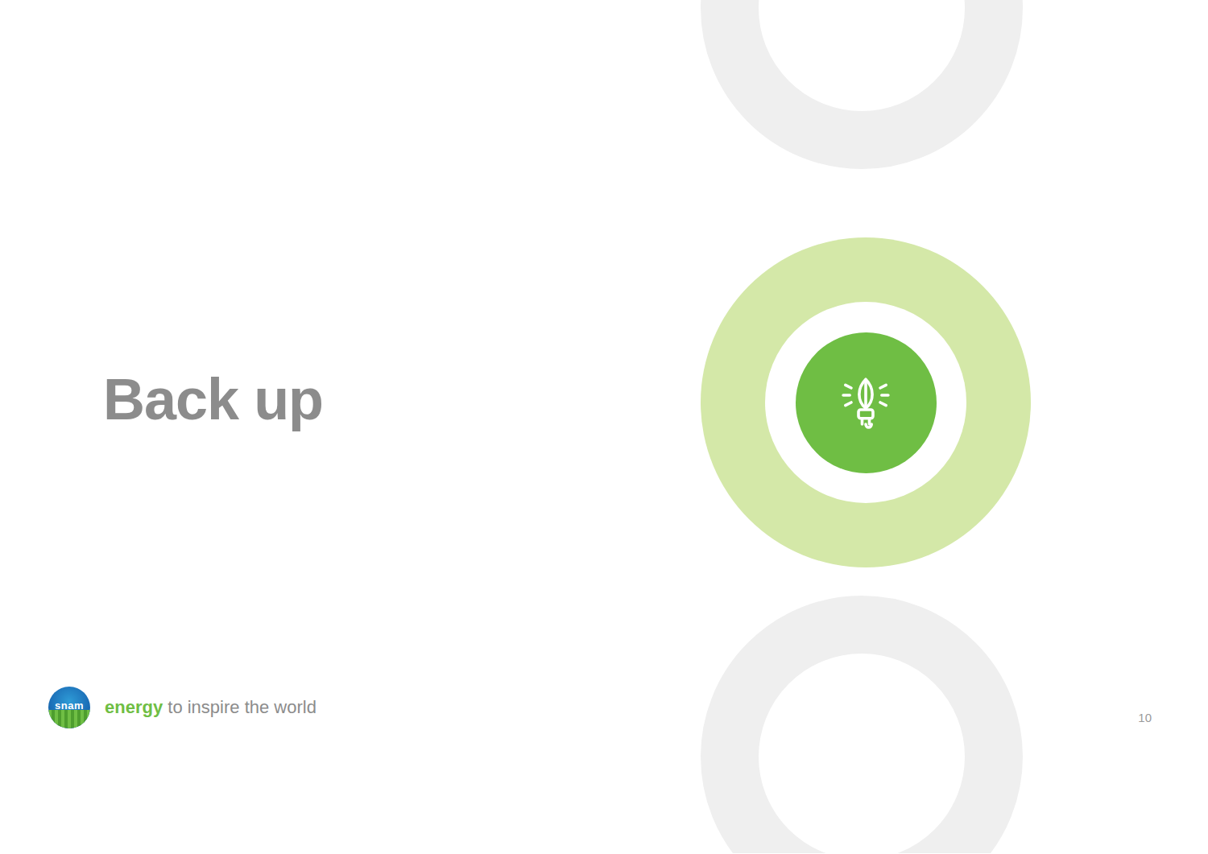Back up
snam
energy to inspire the world
10